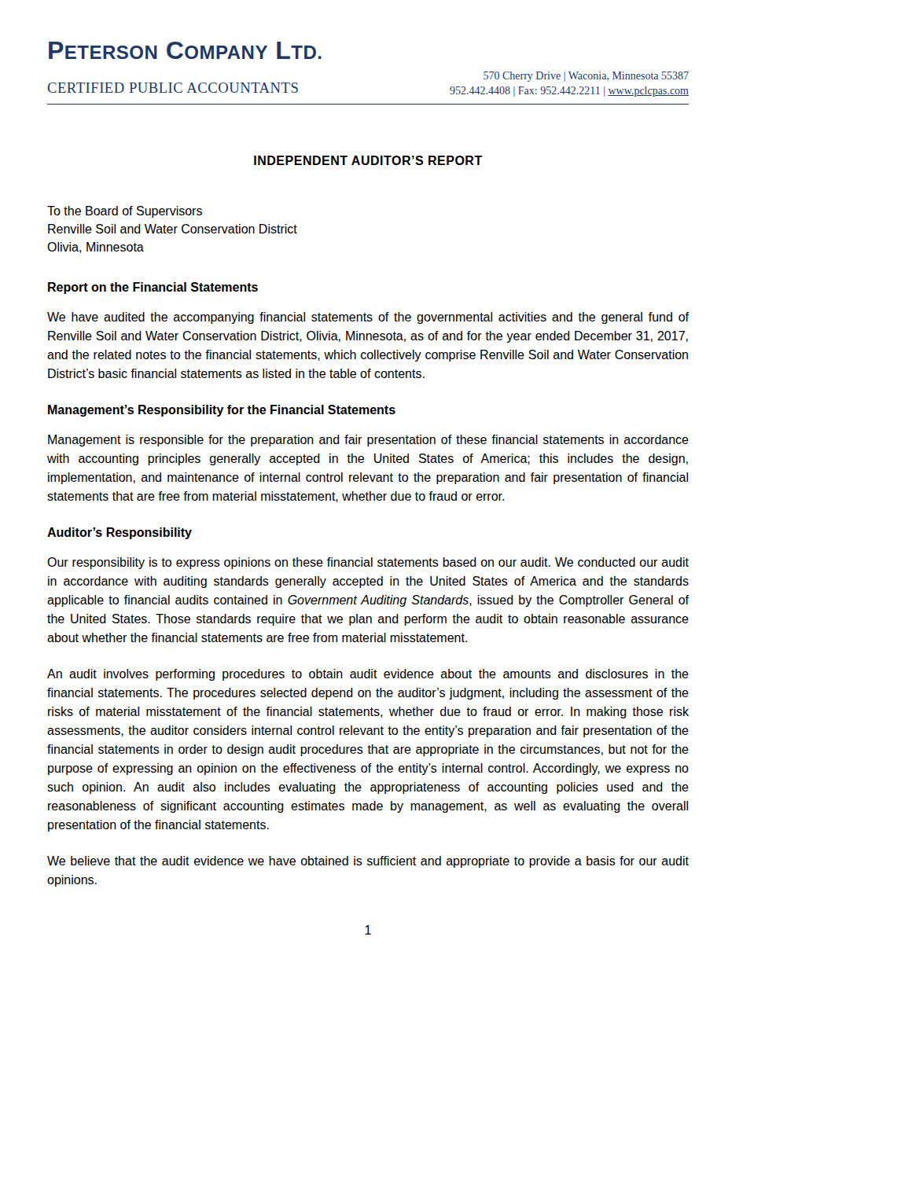PETERSON COMPANY LTD.
CERTIFIED PUBLIC ACCOUNTANTS
570 Cherry Drive | Waconia, Minnesota 55387
952.442.4408 | Fax: 952.442.2211 | www.pclcpas.com
INDEPENDENT AUDITOR’S REPORT
To the Board of Supervisors
Renville Soil and Water Conservation District
Olivia, Minnesota
Report on the Financial Statements
We have audited the accompanying financial statements of the governmental activities and the general fund of Renville Soil and Water Conservation District, Olivia, Minnesota, as of and for the year ended December 31, 2017, and the related notes to the financial statements, which collectively comprise Renville Soil and Water Conservation District’s basic financial statements as listed in the table of contents.
Management’s Responsibility for the Financial Statements
Management is responsible for the preparation and fair presentation of these financial statements in accordance with accounting principles generally accepted in the United States of America; this includes the design, implementation, and maintenance of internal control relevant to the preparation and fair presentation of financial statements that are free from material misstatement, whether due to fraud or error.
Auditor’s Responsibility
Our responsibility is to express opinions on these financial statements based on our audit. We conducted our audit in accordance with auditing standards generally accepted in the United States of America and the standards applicable to financial audits contained in Government Auditing Standards, issued by the Comptroller General of the United States. Those standards require that we plan and perform the audit to obtain reasonable assurance about whether the financial statements are free from material misstatement.
An audit involves performing procedures to obtain audit evidence about the amounts and disclosures in the financial statements. The procedures selected depend on the auditor’s judgment, including the assessment of the risks of material misstatement of the financial statements, whether due to fraud or error. In making those risk assessments, the auditor considers internal control relevant to the entity’s preparation and fair presentation of the financial statements in order to design audit procedures that are appropriate in the circumstances, but not for the purpose of expressing an opinion on the effectiveness of the entity’s internal control. Accordingly, we express no such opinion. An audit also includes evaluating the appropriateness of accounting policies used and the reasonableness of significant accounting estimates made by management, as well as evaluating the overall presentation of the financial statements.
We believe that the audit evidence we have obtained is sufficient and appropriate to provide a basis for our audit opinions.
1